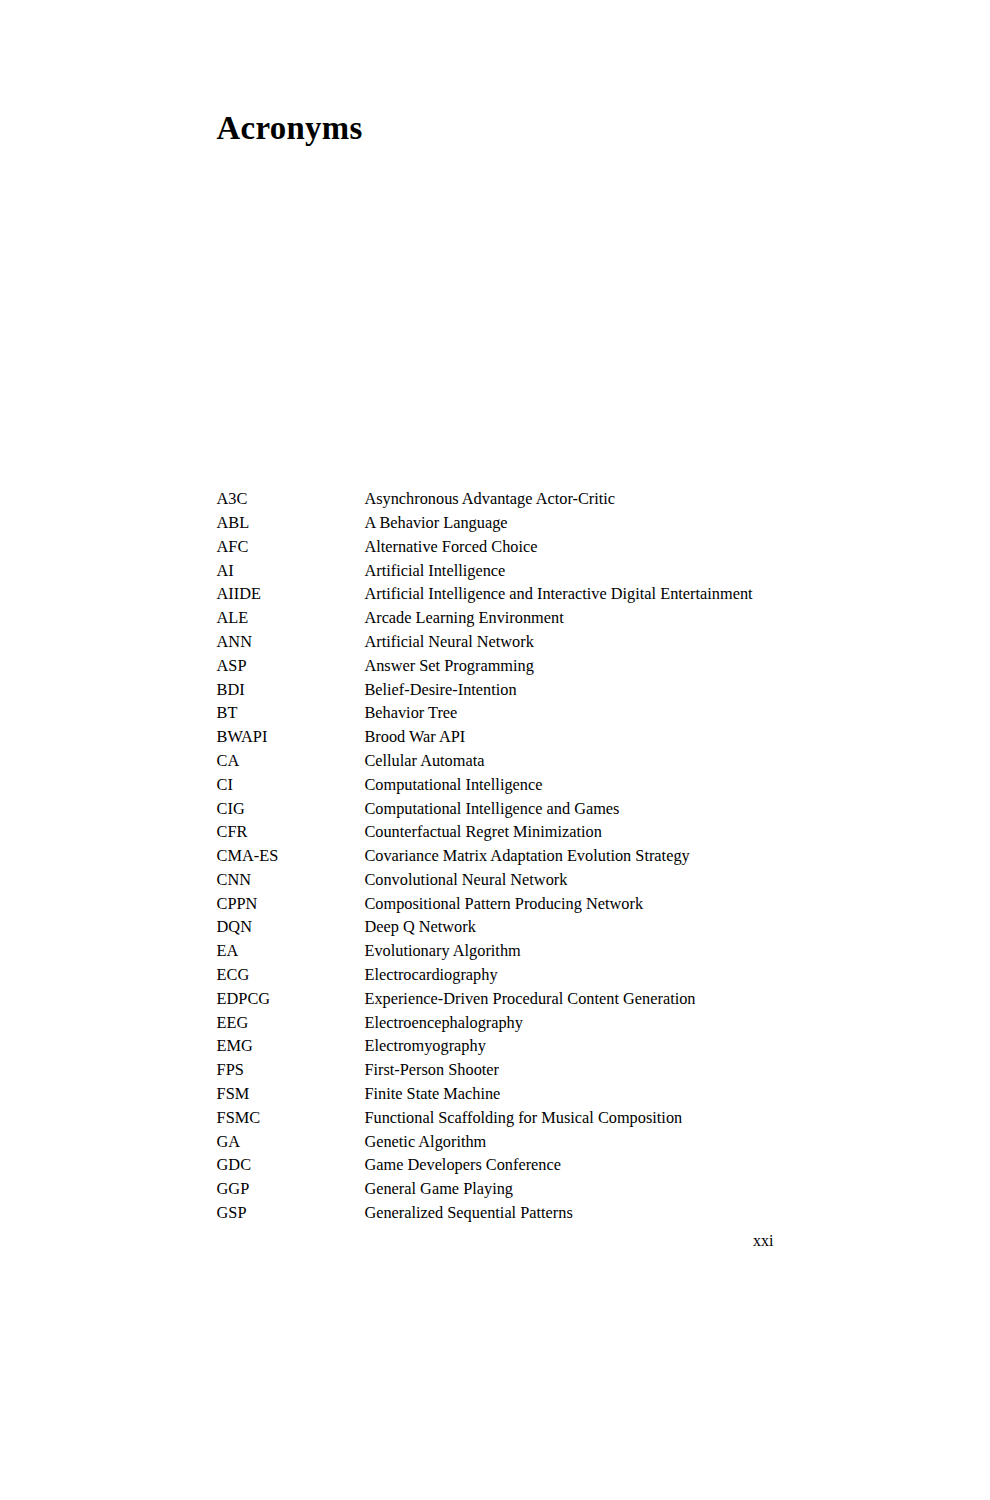Acronyms
| A3C | Asynchronous Advantage Actor-Critic |
| ABL | A Behavior Language |
| AFC | Alternative Forced Choice |
| AI | Artificial Intelligence |
| AIIDE | Artificial Intelligence and Interactive Digital Entertainment |
| ALE | Arcade Learning Environment |
| ANN | Artificial Neural Network |
| ASP | Answer Set Programming |
| BDI | Belief-Desire-Intention |
| BT | Behavior Tree |
| BWAPI | Brood War API |
| CA | Cellular Automata |
| CI | Computational Intelligence |
| CIG | Computational Intelligence and Games |
| CFR | Counterfactual Regret Minimization |
| CMA-ES | Covariance Matrix Adaptation Evolution Strategy |
| CNN | Convolutional Neural Network |
| CPPN | Compositional Pattern Producing Network |
| DQN | Deep Q Network |
| EA | Evolutionary Algorithm |
| ECG | Electrocardiography |
| EDPCG | Experience-Driven Procedural Content Generation |
| EEG | Electroencephalography |
| EMG | Electromyography |
| FPS | First-Person Shooter |
| FSM | Finite State Machine |
| FSMC | Functional Scaffolding for Musical Composition |
| GA | Genetic Algorithm |
| GDC | Game Developers Conference |
| GGP | General Game Playing |
| GSP | Generalized Sequential Patterns |
xxi